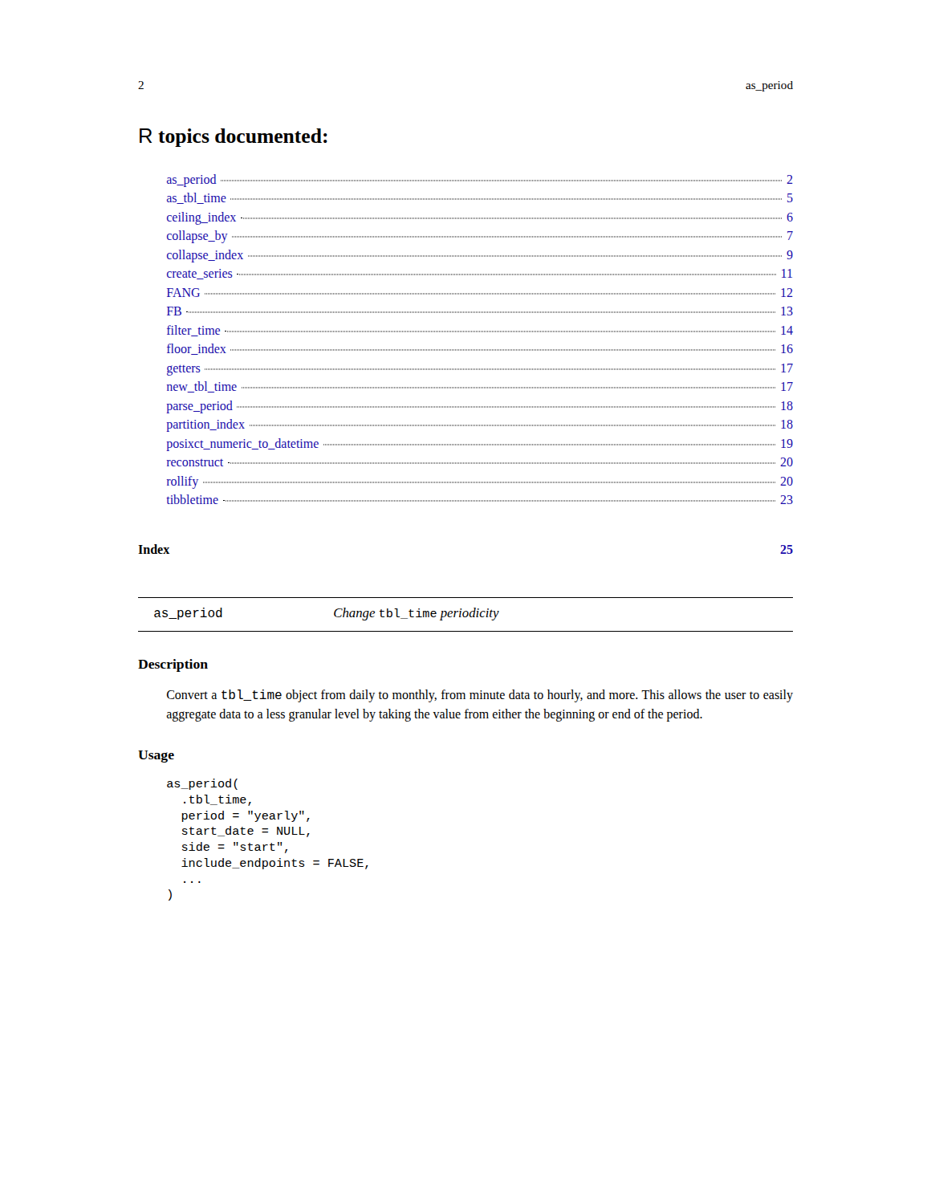2 as_period
R topics documented:
as_period 2
as_tbl_time 5
ceiling_index 6
collapse_by 7
collapse_index 9
create_series 11
FANG 12
FB 13
filter_time 14
floor_index 16
getters 17
new_tbl_time 17
parse_period 18
partition_index 18
posixct_numeric_to_datetime 19
reconstruct 20
rollify 20
tibbletime 23
Index 25
as_period Change tbl_time periodicity
Description
Convert a tbl_time object from daily to monthly, from minute data to hourly, and more. This allows the user to easily aggregate data to a less granular level by taking the value from either the beginning or end of the period.
Usage
as_period(
  .tbl_time,
  period = "yearly",
  start_date = NULL,
  side = "start",
  include_endpoints = FALSE,
  ...
)